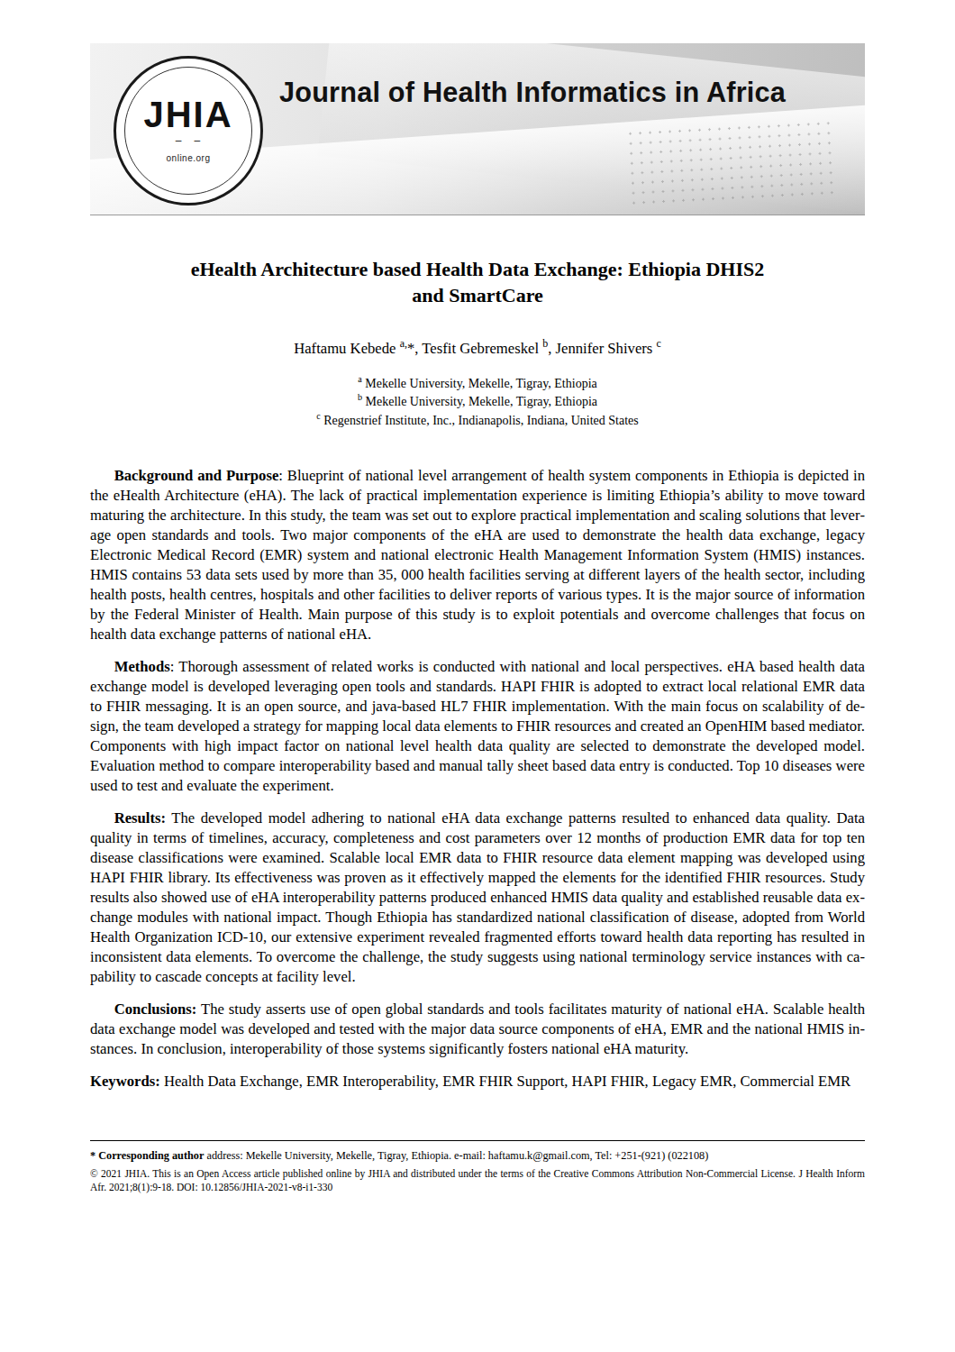JHIA – – online.org
Journal of Health Informatics in Africa
eHealth Architecture based Health Data Exchange: Ethiopia DHIS2
and SmartCare
Haftamu Kebede a,*, Tesfit Gebremeskel b, Jennifer Shivers c
a Mekelle University, Mekelle, Tigray, Ethiopia
b Mekelle University, Mekelle, Tigray, Ethiopia
c Regenstrief Institute, Inc., Indianapolis, Indiana, United States
Background and Purpose: Blueprint of national level arrangement of health system components in Ethiopia is depicted in the eHealth Architecture (eHA). The lack of practical implementation experience is limiting Ethiopia’s ability to move toward maturing the architecture. In this study, the team was set out to explore practical implementation and scaling solutions that leverage open standards and tools. Two major components of the eHA are used to demonstrate the health data exchange, legacy Electronic Medical Record (EMR) system and national electronic Health Management Information System (HMIS) instances. HMIS contains 53 data sets used by more than 35, 000 health facilities serving at different layers of the health sector, including health posts, health centres, hospitals and other facilities to deliver reports of various types. It is the major source of information by the Federal Minister of Health. Main purpose of this study is to exploit potentials and overcome challenges that focus on health data exchange patterns of national eHA.
Methods: Thorough assessment of related works is conducted with national and local perspectives. eHA based health data exchange model is developed leveraging open tools and standards. HAPI FHIR is adopted to extract local relational EMR data to FHIR messaging. It is an open source, and java-based HL7 FHIR implementation. With the main focus on scalability of design, the team developed a strategy for mapping local data elements to FHIR resources and created an OpenHIM based mediator. Components with high impact factor on national level health data quality are selected to demonstrate the developed model. Evaluation method to compare interoperability based and manual tally sheet based data entry is conducted. Top 10 diseases were used to test and evaluate the experiment.
Results: The developed model adhering to national eHA data exchange patterns resulted to enhanced data quality. Data quality in terms of timelines, accuracy, completeness and cost parameters over 12 months of production EMR data for top ten disease classifications were examined. Scalable local EMR data to FHIR resource data element mapping was developed using HAPI FHIR library. Its effectiveness was proven as it effectively mapped the elements for the identified FHIR resources. Study results also showed use of eHA interoperability patterns produced enhanced HMIS data quality and established reusable data exchange modules with national impact. Though Ethiopia has standardized national classification of disease, adopted from World Health Organization ICD-10, our extensive experiment revealed fragmented efforts toward health data reporting has resulted in inconsistent data elements. To overcome the challenge, the study suggests using national terminology service instances with capability to cascade concepts at facility level.
Conclusions: The study asserts use of open global standards and tools facilitates maturity of national eHA. Scalable health data exchange model was developed and tested with the major data source components of eHA, EMR and the national HMIS instances. In conclusion, interoperability of those systems significantly fosters national eHA maturity.
Keywords: Health Data Exchange, EMR Interoperability, EMR FHIR Support, HAPI FHIR, Legacy EMR, Commercial EMR
* Corresponding author address: Mekelle University, Mekelle, Tigray, Ethiopia. e-mail: haftamu.k@gmail.com, Tel: +251-(921) (022108)
© 2021 JHIA. This is an Open Access article published online by JHIA and distributed under the terms of the Creative Commons Attribution Non-Commercial License. J Health Inform Afr. 2021;8(1):9-18. DOI: 10.12856/JHIA-2021-v8-i1-330